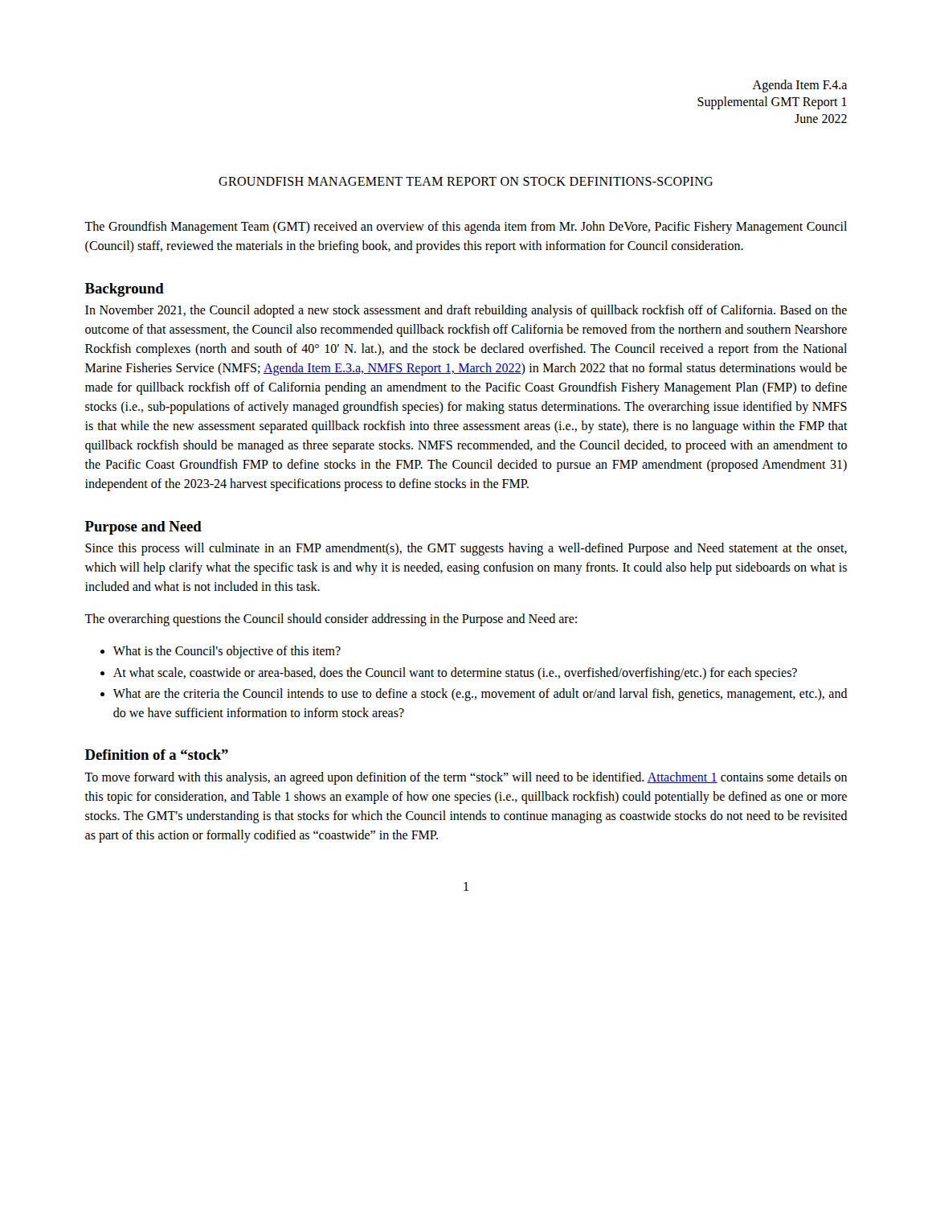Agenda Item F.4.a
Supplemental GMT Report 1
June 2022
GROUNDFISH MANAGEMENT TEAM REPORT ON STOCK DEFINITIONS-SCOPING
The Groundfish Management Team (GMT) received an overview of this agenda item from Mr. John DeVore, Pacific Fishery Management Council (Council) staff, reviewed the materials in the briefing book, and provides this report with information for Council consideration.
Background
In November 2021, the Council adopted a new stock assessment and draft rebuilding analysis of quillback rockfish off of California. Based on the outcome of that assessment, the Council also recommended quillback rockfish off California be removed from the northern and southern Nearshore Rockfish complexes (north and south of 40° 10′ N. lat.), and the stock be declared overfished. The Council received a report from the National Marine Fisheries Service (NMFS; Agenda Item E.3.a, NMFS Report 1, March 2022) in March 2022 that no formal status determinations would be made for quillback rockfish off of California pending an amendment to the Pacific Coast Groundfish Fishery Management Plan (FMP) to define stocks (i.e., sub-populations of actively managed groundfish species) for making status determinations. The overarching issue identified by NMFS is that while the new assessment separated quillback rockfish into three assessment areas (i.e., by state), there is no language within the FMP that quillback rockfish should be managed as three separate stocks. NMFS recommended, and the Council decided, to proceed with an amendment to the Pacific Coast Groundfish FMP to define stocks in the FMP. The Council decided to pursue an FMP amendment (proposed Amendment 31) independent of the 2023-24 harvest specifications process to define stocks in the FMP.
Purpose and Need
Since this process will culminate in an FMP amendment(s), the GMT suggests having a well-defined Purpose and Need statement at the onset, which will help clarify what the specific task is and why it is needed, easing confusion on many fronts. It could also help put sideboards on what is included and what is not included in this task.
The overarching questions the Council should consider addressing in the Purpose and Need are:
What is the Council's objective of this item?
At what scale, coastwide or area-based, does the Council want to determine status (i.e., overfished/overfishing/etc.) for each species?
What are the criteria the Council intends to use to define a stock (e.g., movement of adult or/and larval fish, genetics, management, etc.), and do we have sufficient information to inform stock areas?
Definition of a “stock”
To move forward with this analysis, an agreed upon definition of the term “stock” will need to be identified. Attachment 1 contains some details on this topic for consideration, and Table 1 shows an example of how one species (i.e., quillback rockfish) could potentially be defined as one or more stocks. The GMT's understanding is that stocks for which the Council intends to continue managing as coastwide stocks do not need to be revisited as part of this action or formally codified as “coastwide” in the FMP.
1